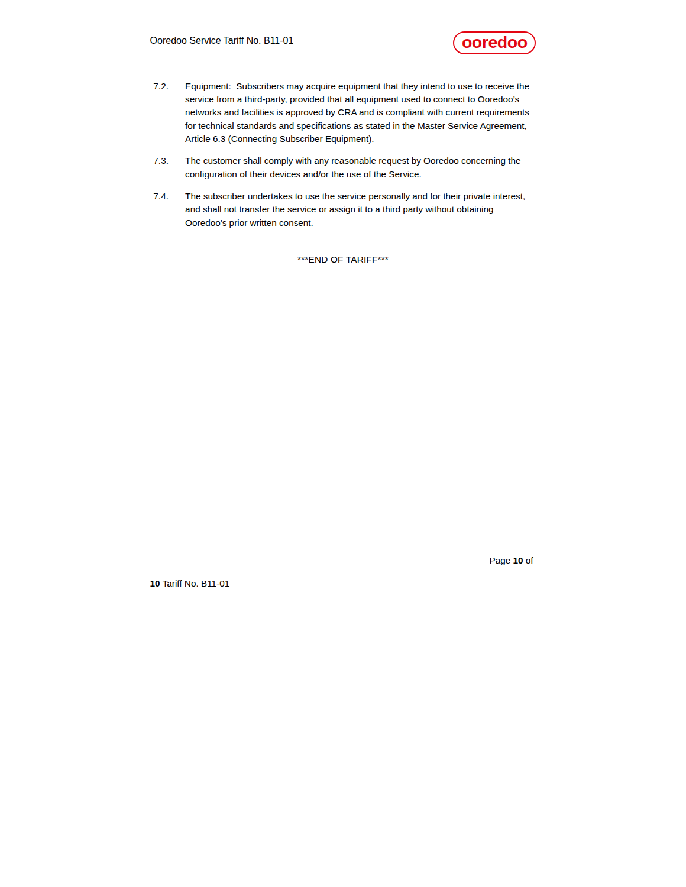Ooredoo Service Tariff No. B11-01
ooredoo
7.2. Equipment: Subscribers may acquire equipment that they intend to use to receive the service from a third-party, provided that all equipment used to connect to Ooredoo’s networks and facilities is approved by CRA and is compliant with current requirements for technical standards and specifications as stated in the Master Service Agreement, Article 6.3 (Connecting Subscriber Equipment).
7.3. The customer shall comply with any reasonable request by Ooredoo concerning the configuration of their devices and/or the use of the Service.
7.4. The subscriber undertakes to use the service personally and for their private interest, and shall not transfer the service or assign it to a third party without obtaining Ooredoo's prior written consent.
***END OF TARIFF***
Page 10 of
10 Tariff No. B11-01